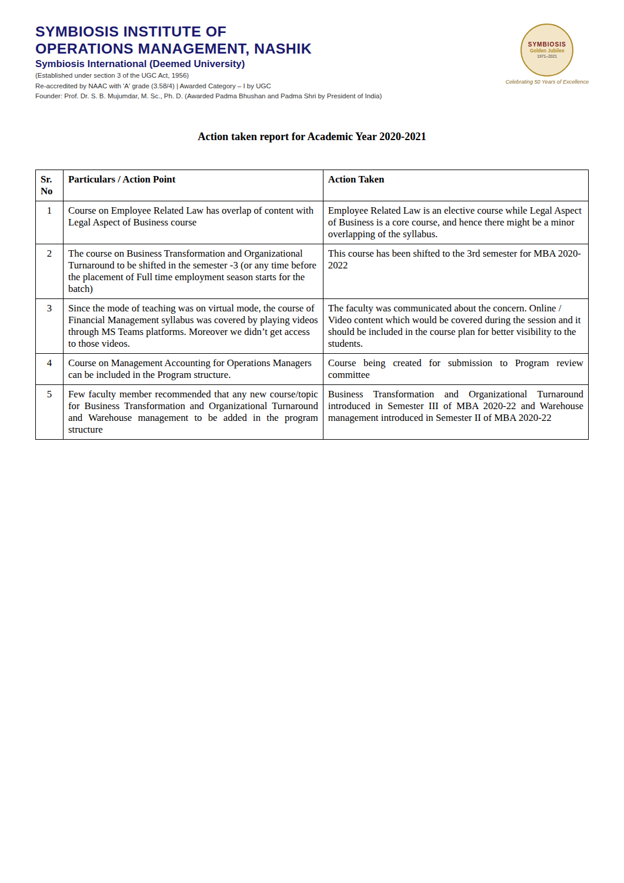SYMBIOSIS INSTITUTE OF
OPERATIONS MANAGEMENT, NASHIK
Symbiosis International (Deemed University)
(Established under section 3 of the UGC Act, 1956)
Re-accredited by NAAC with 'A' grade (3.58/4) | Awarded Category – I by UGC
Founder: Prof. Dr. S. B. Mujumdar, M. Sc., Ph. D. (Awarded Padma Bhushan and Padma Shri by President of India)
SYMBIOSIS
Golden Jubilee
1971–2021
Celebrating 50 Years of Excellence
Action taken report for Academic Year 2020-2021
| Sr. No | Particulars / Action Point | Action Taken |
| --- | --- | --- |
| 1 | Course on Employee Related Law has overlap of content with Legal Aspect of Business course | Employee Related Law is an elective course while Legal Aspect of Business is a core course, and hence there might be a minor overlapping of the syllabus. |
| 2 | The course on Business Transformation and Organizational Turnaround to be shifted in the semester -3 (or any time before the placement of Full time employment season starts for the batch) | This course has been shifted to the 3rd semester for MBA 2020-2022 |
| 3 | Since the mode of teaching was on virtual mode, the course of Financial Management syllabus was covered by playing videos through MS Teams platforms. Moreover we didn’t get access to those videos. | The faculty was communicated about the concern. Online / Video content which would be covered during the session and it should be included in the course plan for better visibility to the students. |
| 4 | Course on Management Accounting for Operations Managers can be included in the Program structure. | Course being created for submission to Program review committee |
| 5 | Few faculty member recommended that any new course/topic for Business Transformation and Organizational Turnaround and Warehouse management to be added in the program structure | Business Transformation and Organizational Turnaround introduced in Semester III of MBA 2020-22 and Warehouse management introduced in Semester II of MBA 2020-22 |